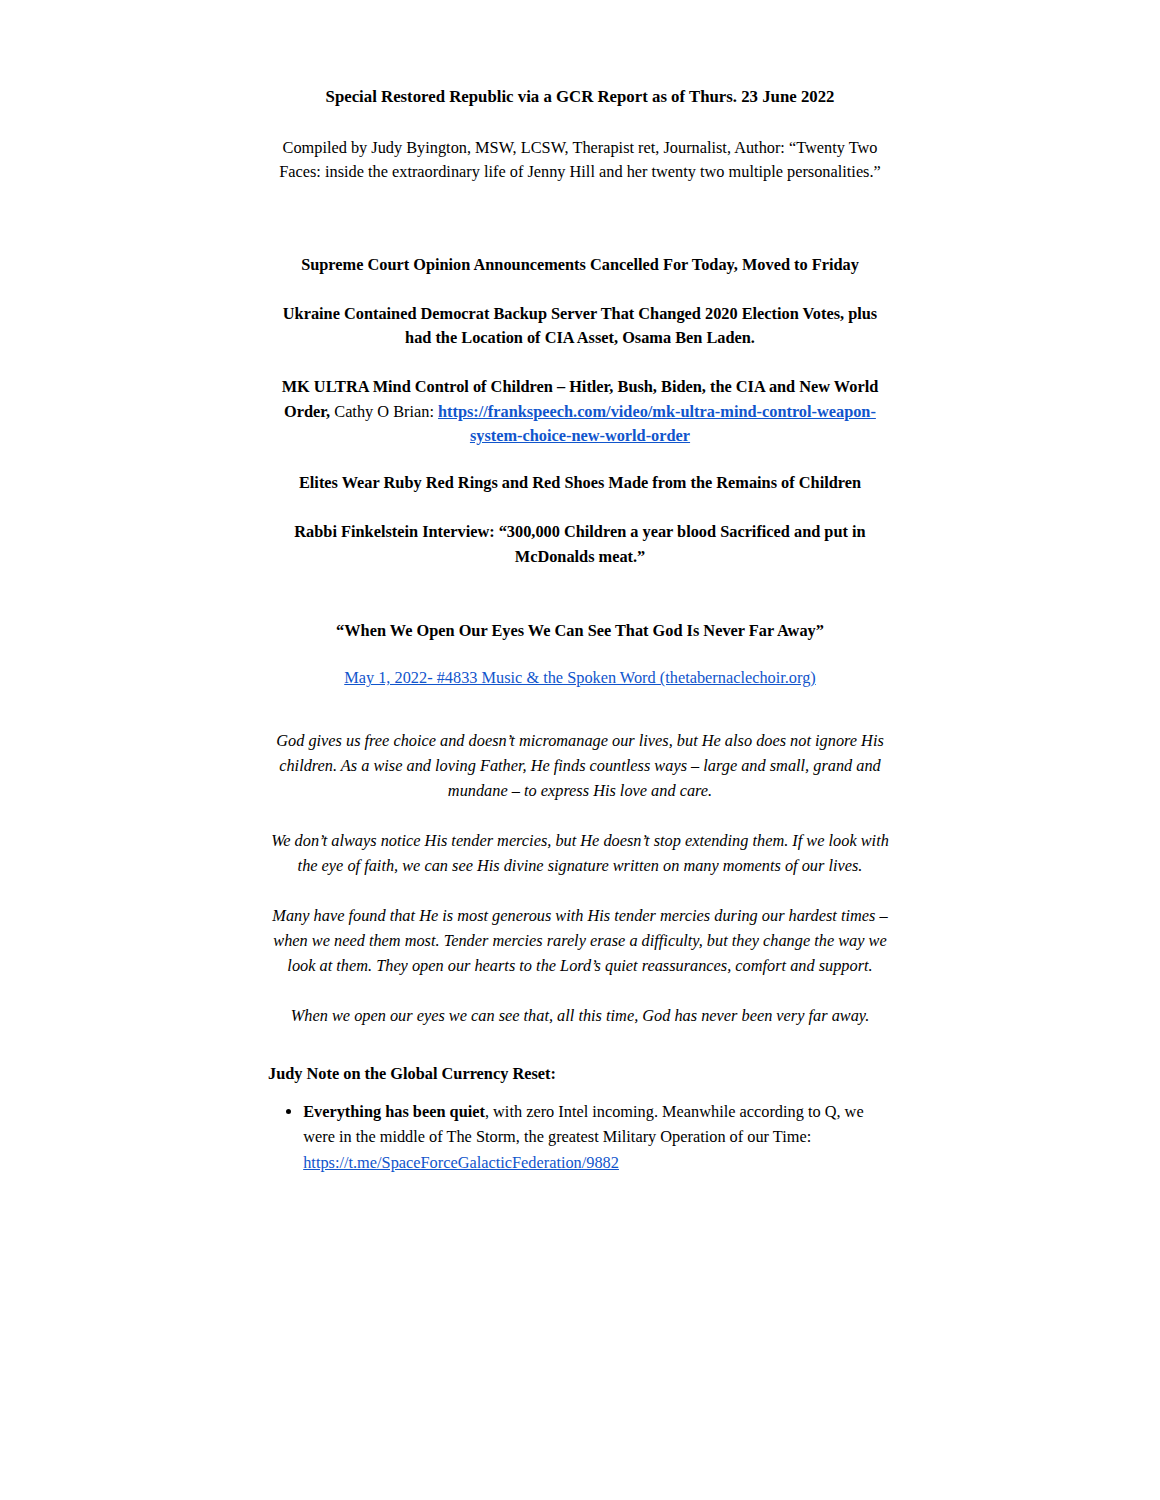Special Restored Republic via a GCR Report as of Thurs. 23 June 2022
Compiled by Judy Byington, MSW, LCSW, Therapist ret, Journalist, Author: “Twenty Two Faces: inside the extraordinary life of Jenny Hill and her twenty two multiple personalities.”
Supreme Court Opinion Announcements Cancelled For Today, Moved to Friday
Ukraine Contained Democrat Backup Server That Changed 2020 Election Votes, plus had the Location of CIA Asset, Osama Ben Laden.
MK ULTRA Mind Control of Children – Hitler, Bush, Biden, the CIA and New World Order, Cathy O Brian: https://frankspeech.com/video/mk-ultra-mind-control-weapon-system-choice-new-world-order
Elites Wear Ruby Red Rings and Red Shoes Made from the Remains of Children
Rabbi Finkelstein Interview: “300,000 Children a year blood Sacrificed and put in McDonalds meat.”
“When We Open Our Eyes We Can See That God Is Never Far Away”
May 1, 2022- #4833 Music & the Spoken Word (thetabernaclechoir.org)
God gives us free choice and doesn’t micromanage our lives, but He also does not ignore His children. As a wise and loving Father, He finds countless ways – large and small, grand and mundane – to express His love and care.
We don’t always notice His tender mercies, but He doesn’t stop extending them. If we look with the eye of faith, we can see His divine signature written on many moments of our lives.
Many have found that He is most generous with His tender mercies during our hardest times – when we need them most. Tender mercies rarely erase a difficulty, but they change the way we look at them. They open our hearts to the Lord’s quiet reassurances, comfort and support.
When we open our eyes we can see that, all this time, God has never been very far away.
Judy Note on the Global Currency Reset:
Everything has been quiet, with zero Intel incoming. Meanwhile according to Q, we were in the middle of The Storm, the greatest Military Operation of our Time: https://t.me/SpaceForceGalacticFederation/9882